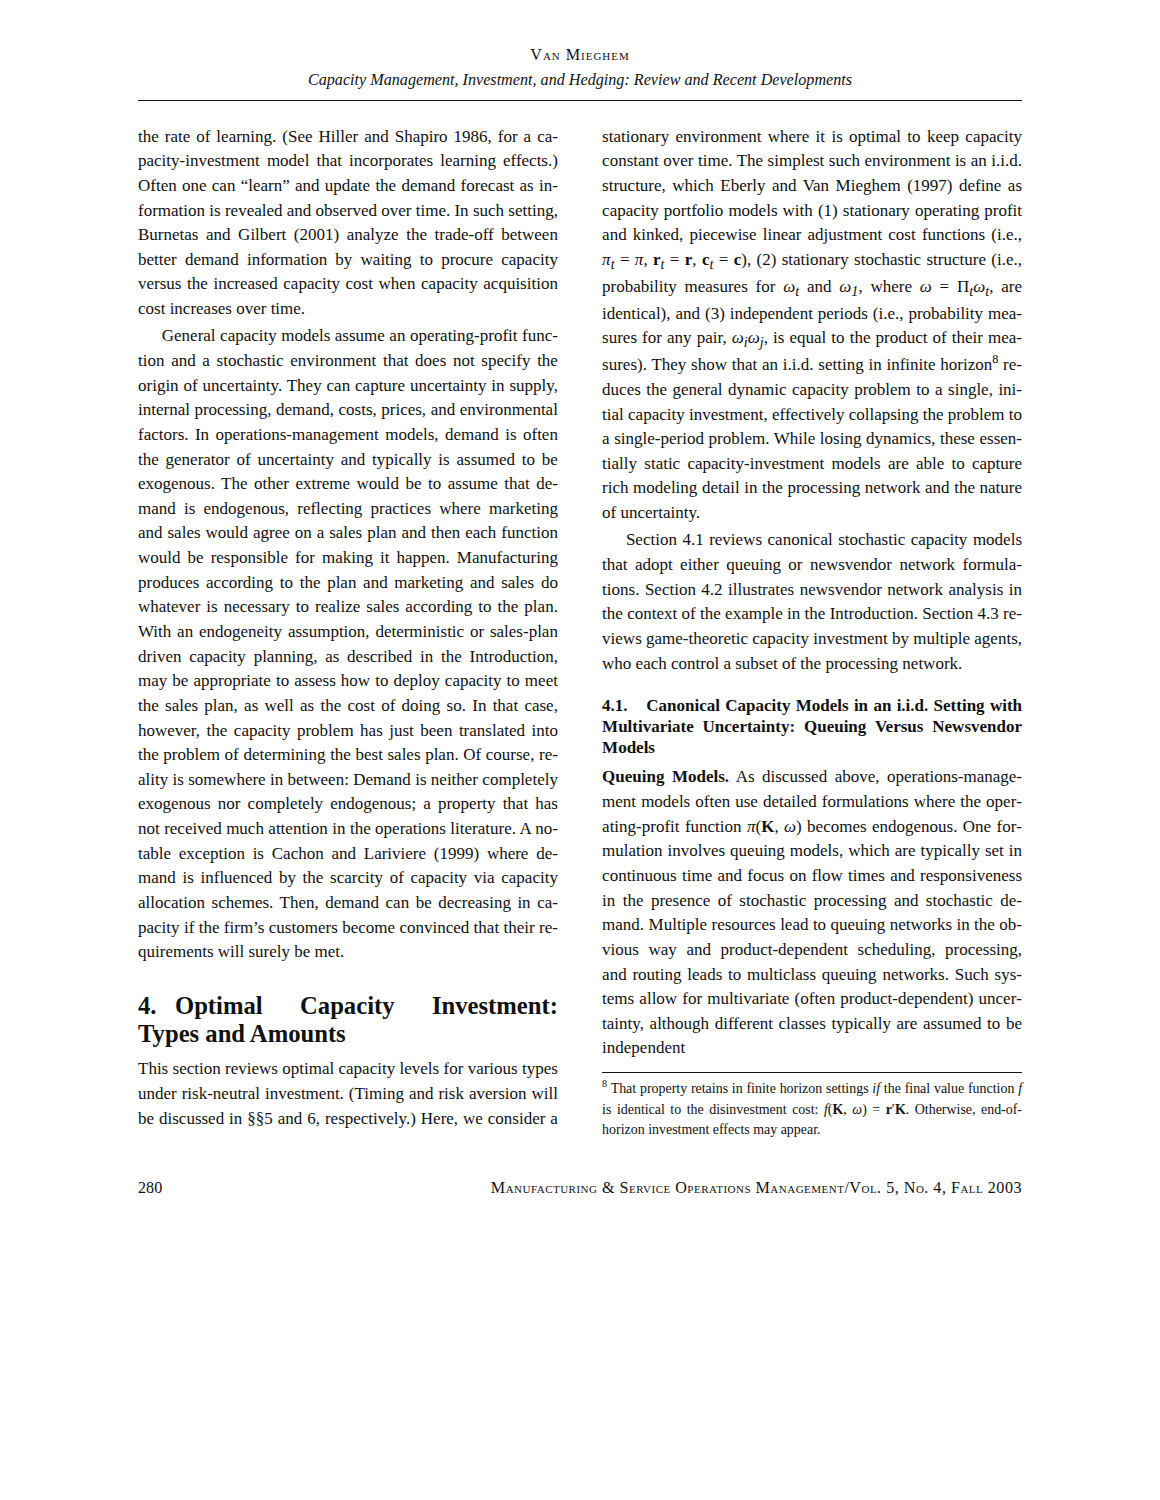Van Mieghem
Capacity Management, Investment, and Hedging: Review and Recent Developments
the rate of learning. (See Hiller and Shapiro 1986, for a capacity-investment model that incorporates learning effects.) Often one can “learn” and update the demand forecast as information is revealed and observed over time. In such setting, Burnetas and Gilbert (2001) analyze the trade-off between better demand information by waiting to procure capacity versus the increased capacity cost when capacity acquisition cost increases over time.
General capacity models assume an operating-profit function and a stochastic environment that does not specify the origin of uncertainty. They can capture uncertainty in supply, internal processing, demand, costs, prices, and environmental factors. In operations-management models, demand is often the generator of uncertainty and typically is assumed to be exogenous. The other extreme would be to assume that demand is endogenous, reflecting practices where marketing and sales would agree on a sales plan and then each function would be responsible for making it happen. Manufacturing produces according to the plan and marketing and sales do whatever is necessary to realize sales according to the plan. With an endogeneity assumption, deterministic or sales-plan driven capacity planning, as described in the Introduction, may be appropriate to assess how to deploy capacity to meet the sales plan, as well as the cost of doing so. In that case, however, the capacity problem has just been translated into the problem of determining the best sales plan. Of course, reality is somewhere in between: Demand is neither completely exogenous nor completely endogenous; a property that has not received much attention in the operations literature. A notable exception is Cachon and Lariviere (1999) where demand is influenced by the scarcity of capacity via capacity allocation schemes. Then, demand can be decreasing in capacity if the firm’s customers become convinced that their requirements will surely be met.
4. Optimal Capacity Investment: Types and Amounts
This section reviews optimal capacity levels for various types under risk-neutral investment. (Timing and risk aversion will be discussed in §§5 and 6, respectively.) Here, we consider a stationary environment where it is optimal to keep capacity constant over time. The simplest such environment is an i.i.d. structure, which Eberly and Van Mieghem (1997) define as capacity portfolio models with (1) stationary operating profit and kinked, piecewise linear adjustment cost functions (i.e., πt = π, rt = r, ct = c), (2) stationary stochastic structure (i.e., probability measures for ωt and ω1, where ω = Πtωt, are identical), and (3) independent periods (i.e., probability measures for any pair, ωiωj, is equal to the product of their measures). They show that an i.i.d. setting in infinite horizon8 reduces the general dynamic capacity problem to a single, initial capacity investment, effectively collapsing the problem to a single-period problem. While losing dynamics, these essentially static capacity-investment models are able to capture rich modeling detail in the processing network and the nature of uncertainty.
Section 4.1 reviews canonical stochastic capacity models that adopt either queuing or newsvendor network formulations. Section 4.2 illustrates newsvendor network analysis in the context of the example in the Introduction. Section 4.3 reviews game-theoretic capacity investment by multiple agents, who each control a subset of the processing network.
4.1. Canonical Capacity Models in an i.i.d. Setting with Multivariate Uncertainty: Queuing Versus Newsvendor Models
Queuing Models. As discussed above, operations-management models often use detailed formulations where the operating-profit function π(K, ω) becomes endogenous. One formulation involves queuing models, which are typically set in continuous time and focus on flow times and responsiveness in the presence of stochastic processing and stochastic demand. Multiple resources lead to queuing networks in the obvious way and product-dependent scheduling, processing, and routing leads to multiclass queuing networks. Such systems allow for multivariate (often product-dependent) uncertainty, although different classes typically are assumed to be independent
8 That property retains in finite horizon settings if the final value function f is identical to the disinvestment cost: f(K, ω) = r′K. Otherwise, end-of-horizon investment effects may appear.
280 Manufacturing & Service Operations Management/Vol. 5, No. 4, Fall 2003